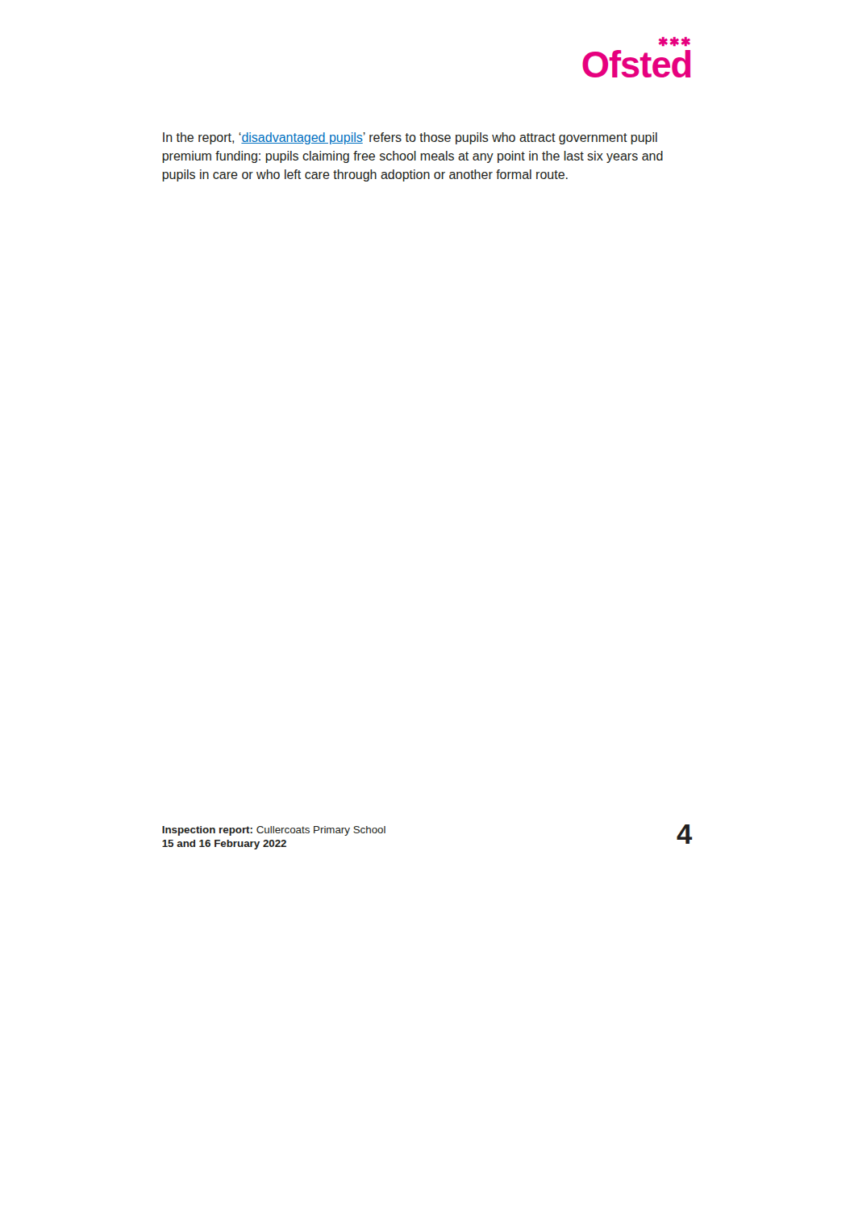✱✱✱
Ofsted
In the report, ‘disadvantaged pupils’ refers to those pupils who attract government pupil premium funding: pupils claiming free school meals at any point in the last six years and pupils in care or who left care through adoption or another formal route.
Inspection report: Cullercoats Primary School
15 and 16 February 2022
4